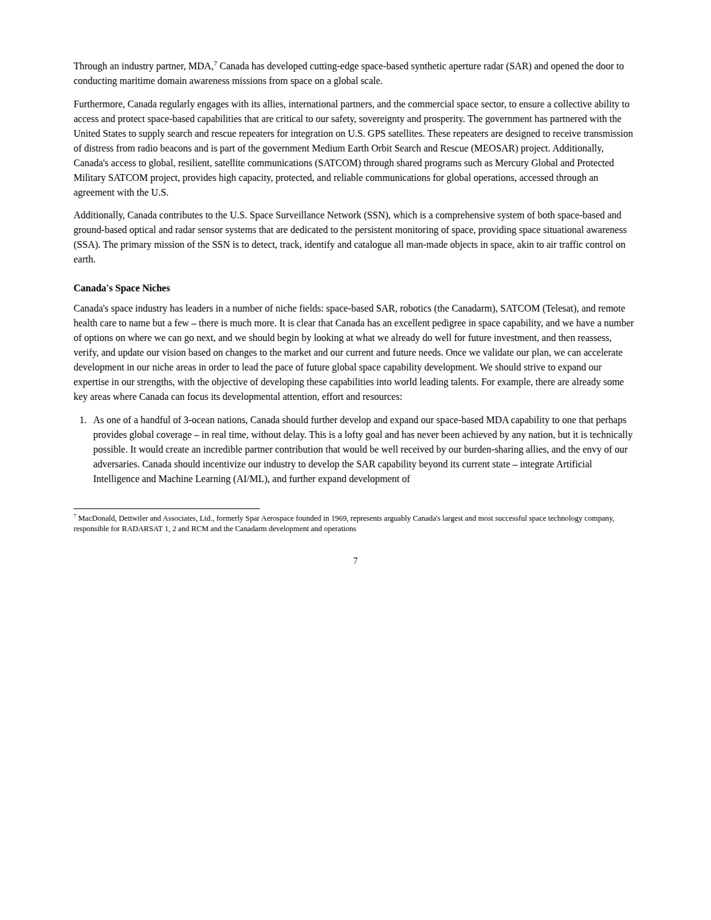Through an industry partner, MDA,7 Canada has developed cutting-edge space-based synthetic aperture radar (SAR) and opened the door to conducting maritime domain awareness missions from space on a global scale.
Furthermore, Canada regularly engages with its allies, international partners, and the commercial space sector, to ensure a collective ability to access and protect space-based capabilities that are critical to our safety, sovereignty and prosperity. The government has partnered with the United States to supply search and rescue repeaters for integration on U.S. GPS satellites. These repeaters are designed to receive transmission of distress from radio beacons and is part of the government Medium Earth Orbit Search and Rescue (MEOSAR) project. Additionally, Canada's access to global, resilient, satellite communications (SATCOM) through shared programs such as Mercury Global and Protected Military SATCOM project, provides high capacity, protected, and reliable communications for global operations, accessed through an agreement with the U.S.
Additionally, Canada contributes to the U.S. Space Surveillance Network (SSN), which is a comprehensive system of both space-based and ground-based optical and radar sensor systems that are dedicated to the persistent monitoring of space, providing space situational awareness (SSA). The primary mission of the SSN is to detect, track, identify and catalogue all man-made objects in space, akin to air traffic control on earth.
Canada's Space Niches
Canada's space industry has leaders in a number of niche fields: space-based SAR, robotics (the Canadarm), SATCOM (Telesat), and remote health care to name but a few – there is much more. It is clear that Canada has an excellent pedigree in space capability, and we have a number of options on where we can go next, and we should begin by looking at what we already do well for future investment, and then reassess, verify, and update our vision based on changes to the market and our current and future needs. Once we validate our plan, we can accelerate development in our niche areas in order to lead the pace of future global space capability development. We should strive to expand our expertise in our strengths, with the objective of developing these capabilities into world leading talents. For example, there are already some key areas where Canada can focus its developmental attention, effort and resources:
As one of a handful of 3-ocean nations, Canada should further develop and expand our space-based MDA capability to one that perhaps provides global coverage – in real time, without delay. This is a lofty goal and has never been achieved by any nation, but it is technically possible. It would create an incredible partner contribution that would be well received by our burden-sharing allies, and the envy of our adversaries. Canada should incentivize our industry to develop the SAR capability beyond its current state – integrate Artificial Intelligence and Machine Learning (AI/ML), and further expand development of
7 MacDonald, Dettwiler and Associates, Ltd., formerly Spar Aerospace founded in 1969, represents arguably Canada's largest and most successful space technology company, responsible for RADARSAT 1, 2 and RCM and the Canadarm development and operations
7